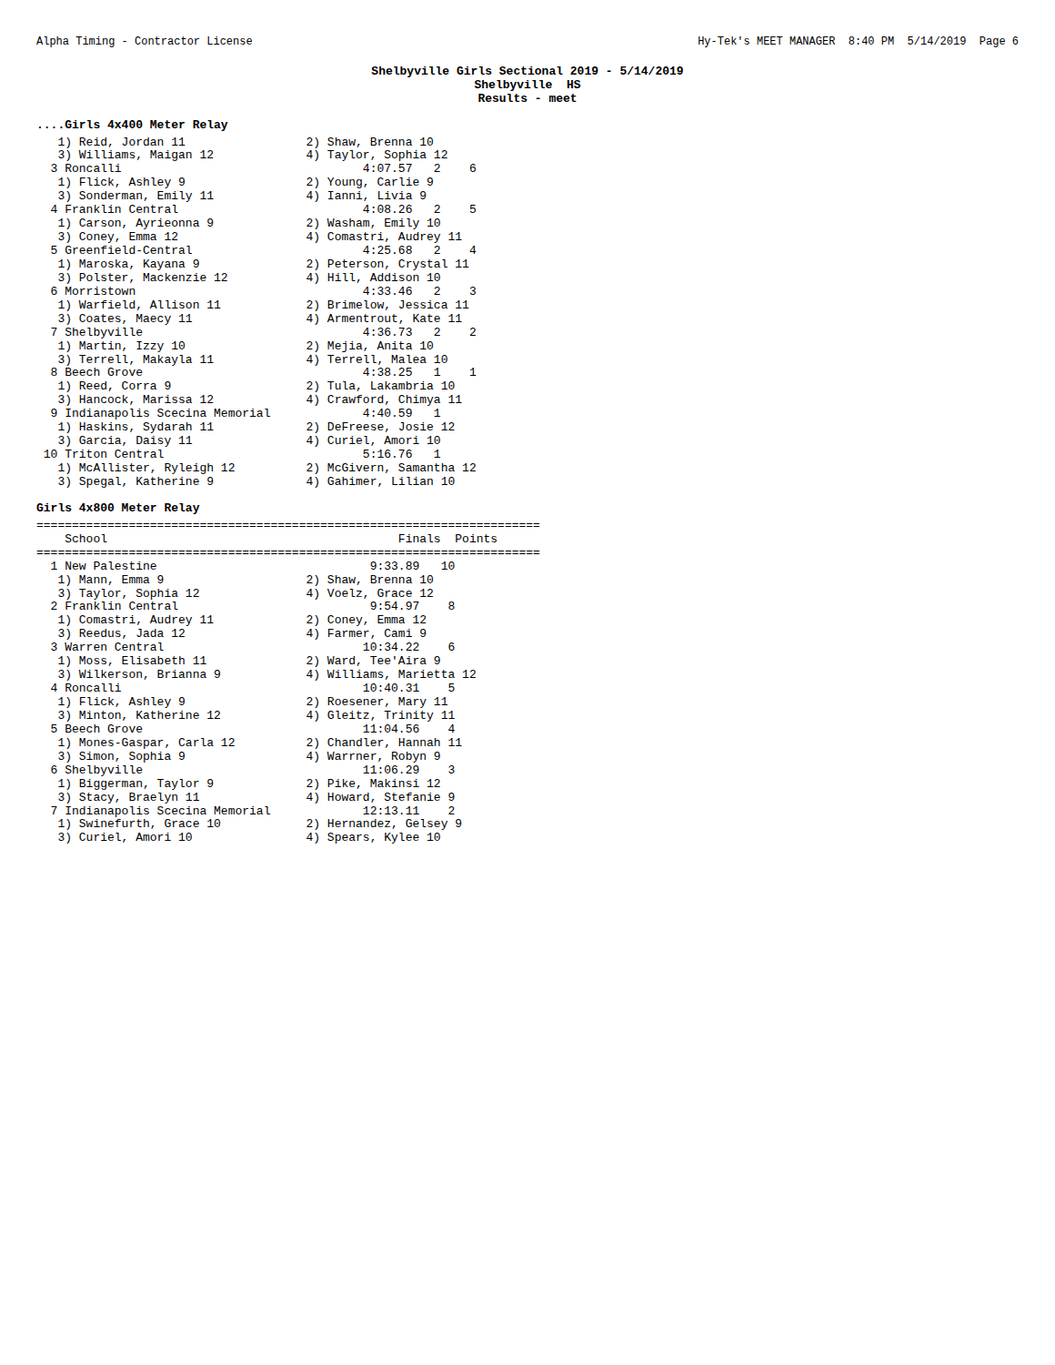Alpha Timing - Contractor License Hy-Tek's MEET MANAGER 8:40 PM 5/14/2019 Page 6
Shelbyville Girls Sectional 2019 - 5/14/2019
Shelbyville HS
Results - meet
....Girls 4x400 Meter Relay
   1) Reid, Jordan 11                 2) Shaw, Brenna 10
   3) Williams, Maigan 12             4) Taylor, Sophia 12
  3 Roncalli                                  4:07.57   2    6
   1) Flick, Ashley 9                 2) Young, Carlie 9
   3) Sonderman, Emily 11             4) Ianni, Livia 9
  4 Franklin Central                          4:08.26   2    5
   1) Carson, Ayrieonna 9             2) Washam, Emily 10
   3) Coney, Emma 12                  4) Comastri, Audrey 11
  5 Greenfield-Central                        4:25.68   2    4
   1) Maroska, Kayana 9               2) Peterson, Crystal 11
   3) Polster, Mackenzie 12           4) Hill, Addison 10
  6 Morristown                                4:33.46   2    3
   1) Warfield, Allison 11            2) Brimelow, Jessica 11
   3) Coates, Maecy 11                4) Armentrout, Kate 11
  7 Shelbyville                               4:36.73   2    2
   1) Martin, Izzy 10                 2) Mejia, Anita 10
   3) Terrell, Makayla 11             4) Terrell, Malea 10
  8 Beech Grove                               4:38.25   1    1
   1) Reed, Corra 9                   2) Tula, Lakambria 10
   3) Hancock, Marissa 12             4) Crawford, Chimya 11
  9 Indianapolis Scecina Memorial             4:40.59   1
   1) Haskins, Sydarah 11             2) DeFreese, Josie 12
   3) Garcia, Daisy 11                4) Curiel, Amori 10
 10 Triton Central                            5:16.76   1
   1) McAllister, Ryleigh 12          2) McGivern, Samantha 12
   3) Spegal, Katherine 9             4) Gahimer, Lilian 10
Girls 4x800 Meter Relay
=======================================================================
    School                                         Finals  Points
=======================================================================
  1 New Palestine                              9:33.89   10
   1) Mann, Emma 9                    2) Shaw, Brenna 10
   3) Taylor, Sophia 12               4) Voelz, Grace 12
  2 Franklin Central                           9:54.97    8
   1) Comastri, Audrey 11             2) Coney, Emma 12
   3) Reedus, Jada 12                 4) Farmer, Cami 9
  3 Warren Central                            10:34.22    6
   1) Moss, Elisabeth 11              2) Ward, Tee'Aira 9
   3) Wilkerson, Brianna 9            4) Williams, Marietta 12
  4 Roncalli                                  10:40.31    5
   1) Flick, Ashley 9                 2) Roesener, Mary 11
   3) Minton, Katherine 12            4) Gleitz, Trinity 11
  5 Beech Grove                               11:04.56    4
   1) Mones-Gaspar, Carla 12          2) Chandler, Hannah 11
   3) Simon, Sophia 9                 4) Warrner, Robyn 9
  6 Shelbyville                               11:06.29    3
   1) Biggerman, Taylor 9             2) Pike, Makinsi 12
   3) Stacy, Braelyn 11               4) Howard, Stefanie 9
  7 Indianapolis Scecina Memorial             12:13.11    2
   1) Swinefurth, Grace 10            2) Hernandez, Gelsey 9
   3) Curiel, Amori 10                4) Spears, Kylee 10